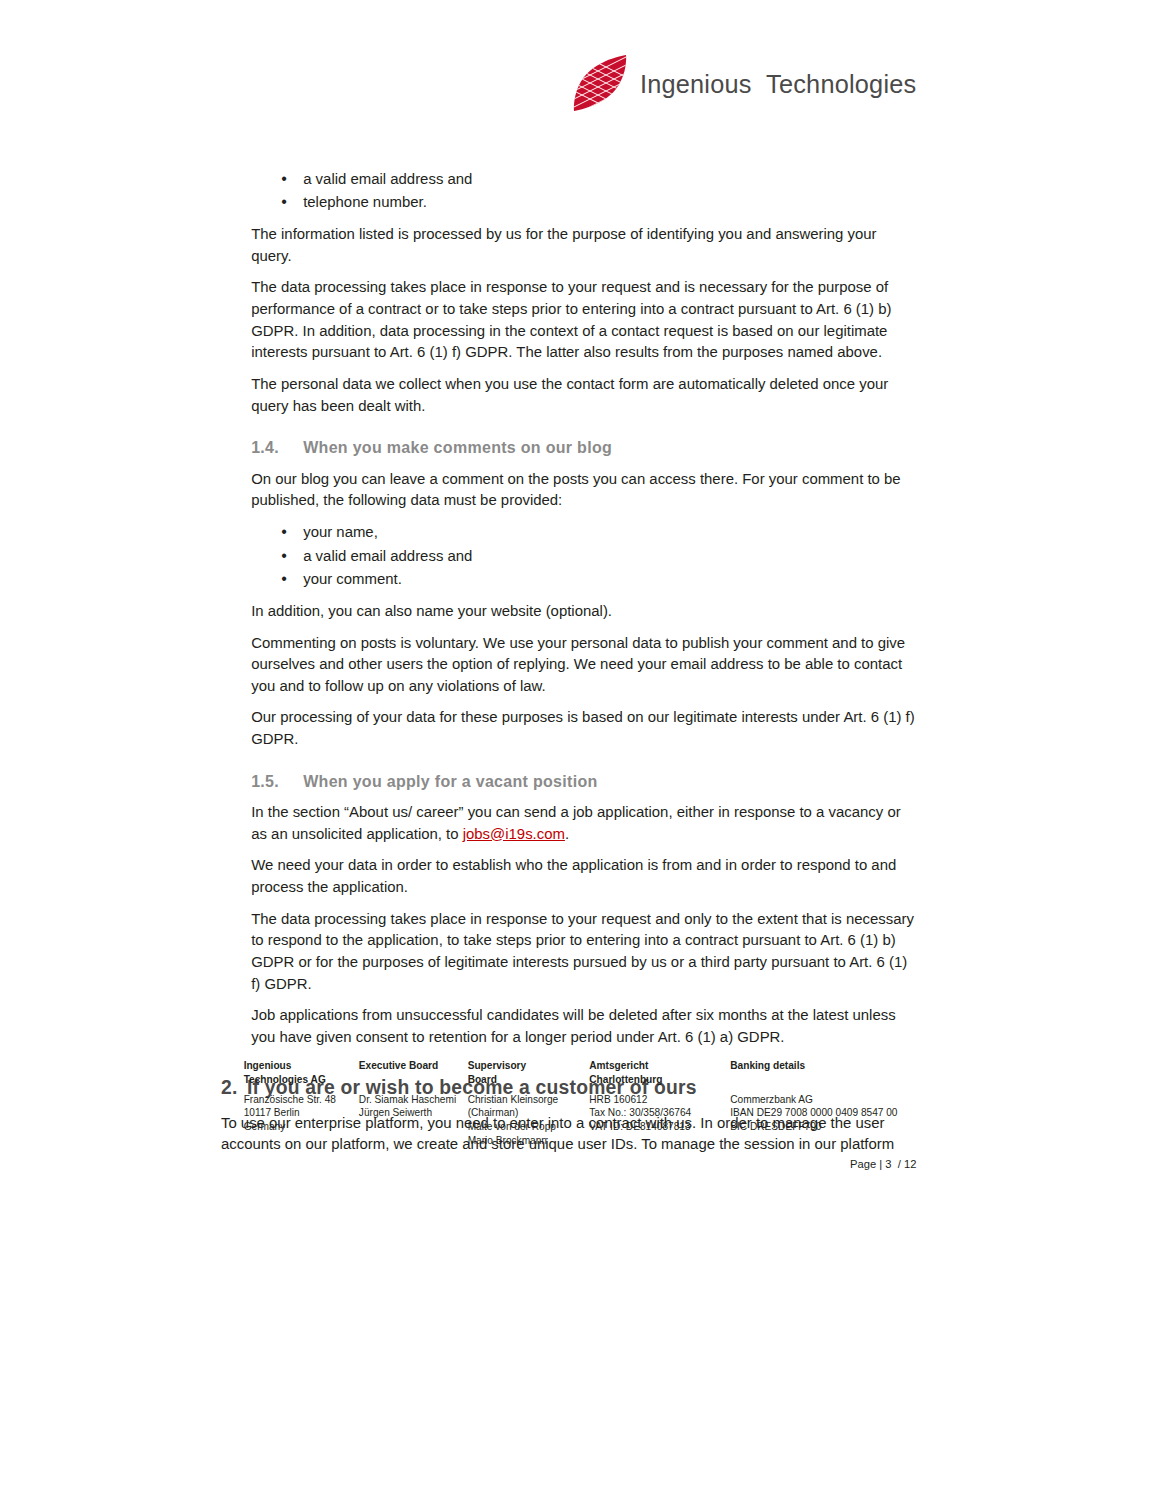Ingenious Technologies
a valid email address and
telephone number.
The information listed is processed by us for the purpose of identifying you and answering your query.
The data processing takes place in response to your request and is necessary for the purpose of performance of a contract or to take steps prior to entering into a contract pursuant to Art. 6 (1) b) GDPR. In addition, data processing in the context of a contact request is based on our legitimate interests pursuant to Art. 6 (1) f) GDPR. The latter also results from the purposes named above.
The personal data we collect when you use the contact form are automatically deleted once your query has been dealt with.
1.4. When you make comments on our blog
On our blog you can leave a comment on the posts you can access there. For your comment to be published, the following data must be provided:
your name,
a valid email address and
your comment.
In addition, you can also name your website (optional).
Commenting on posts is voluntary. We use your personal data to publish your comment and to give ourselves and other users the option of replying. We need your email address to be able to contact you and to follow up on any violations of law.
Our processing of your data for these purposes is based on our legitimate interests under Art. 6 (1) f) GDPR.
1.5. When you apply for a vacant position
In the section “About us/ career” you can send a job application, either in response to a vacancy or as an unsolicited application, to jobs@i19s.com.
We need your data in order to establish who the application is from and in order to respond to and process the application.
The data processing takes place in response to your request and only to the extent that is necessary to respond to the application, to take steps prior to entering into a contract pursuant to Art. 6 (1) b) GDPR or for the purposes of legitimate interests pursued by us or a third party pursuant to Art. 6 (1) f) GDPR.
Job applications from unsuccessful candidates will be deleted after six months at the latest unless you have given consent to retention for a longer period under Art. 6 (1) a) GDPR.
2. If you are or wish to become a customer of ours
To use our enterprise platform, you need to enter into a contract with us. In order to manage the user accounts on our platform, we create and store unique user IDs. To manage the session in our platform
| Ingenious Technologies AG | Executive Board | Supervisory Board | Amtsgericht Charlottenburg | Banking details |
| --- | --- | --- | --- | --- |
| Französische Str. 48 10117 Berlin Germany | Dr. Siamak Haschemi Jürgen Seiwerth | Christian Kleinsorge (Chairman) Malte von der Ropp Mario Brockmann | HRB 160612 Tax No.: 30/358/36764 VAT ID: DE814087813 | Commerzbank AG IBAN DE29 7008 0000 0409 8547 00 BIC DRESDEFF700 |
Page | 3 / 12